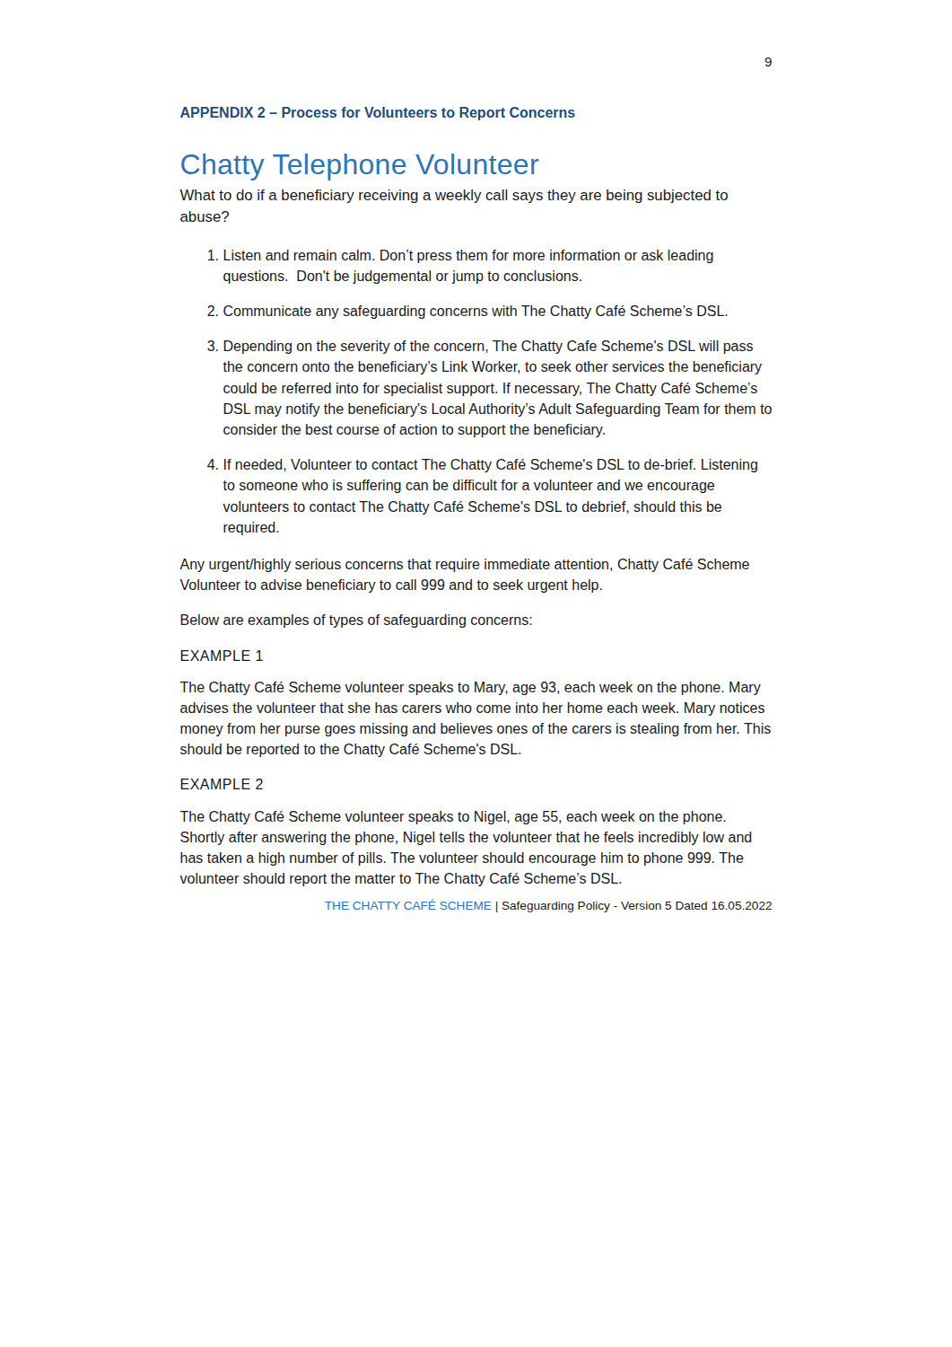9
APPENDIX 2 – Process for Volunteers to Report Concerns
Chatty Telephone Volunteer
What to do if a beneficiary receiving a weekly call says they are being subjected to abuse?
Listen and remain calm. Don’t press them for more information or ask leading questions. Don't be judgemental or jump to conclusions.
Communicate any safeguarding concerns with The Chatty Café Scheme’s DSL.
Depending on the severity of the concern, The Chatty Cafe Scheme's DSL will pass the concern onto the beneficiary’s Link Worker, to seek other services the beneficiary could be referred into for specialist support. If necessary, The Chatty Café Scheme’s DSL may notify the beneficiary's Local Authority’s Adult Safeguarding Team for them to consider the best course of action to support the beneficiary.
If needed, Volunteer to contact The Chatty Café Scheme's DSL to de-brief. Listening to someone who is suffering can be difficult for a volunteer and we encourage volunteers to contact The Chatty Café Scheme's DSL to debrief, should this be required.
Any urgent/highly serious concerns that require immediate attention, Chatty Café Scheme Volunteer to advise beneficiary to call 999 and to seek urgent help.
Below are examples of types of safeguarding concerns:
EXAMPLE 1
The Chatty Café Scheme volunteer speaks to Mary, age 93, each week on the phone. Mary advises the volunteer that she has carers who come into her home each week. Mary notices money from her purse goes missing and believes ones of the carers is stealing from her. This should be reported to the Chatty Café Scheme's DSL.
EXAMPLE 2
The Chatty Café Scheme volunteer speaks to Nigel, age 55, each week on the phone. Shortly after answering the phone, Nigel tells the volunteer that he feels incredibly low and has taken a high number of pills. The volunteer should encourage him to phone 999. The volunteer should report the matter to The Chatty Café Scheme’s DSL.
THE CHATTY CAFÉ SCHEME | Safeguarding Policy - Version 5 Dated 16.05.2022